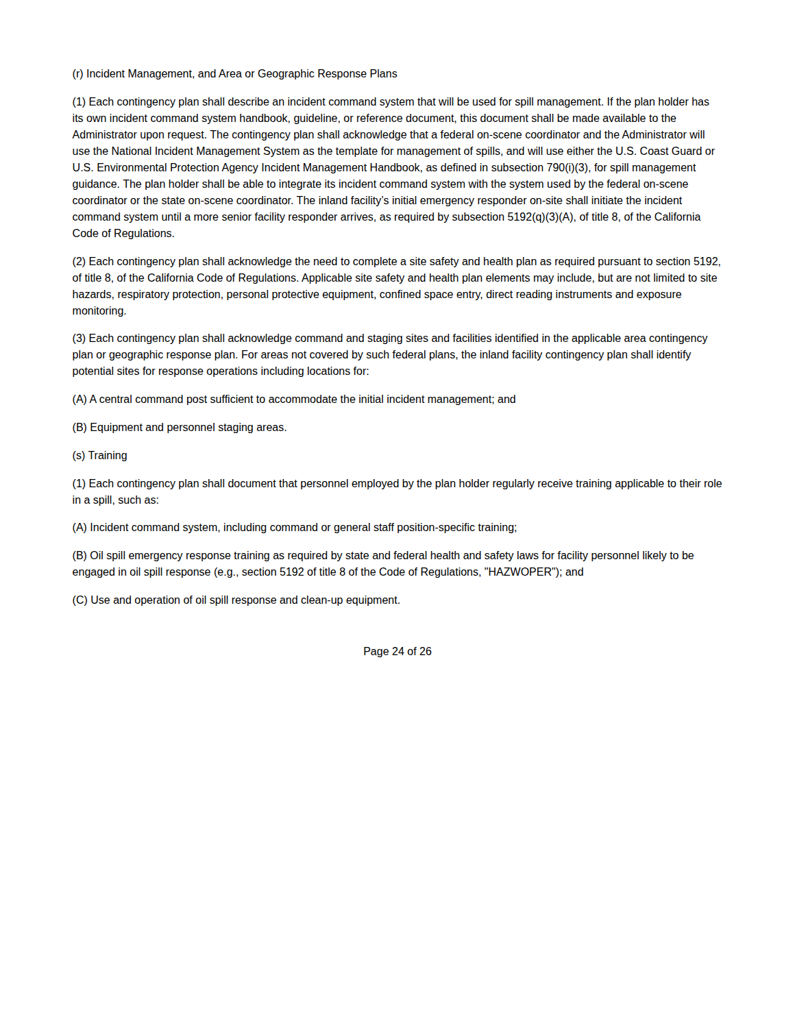(r) Incident Management, and Area or Geographic Response Plans
(1) Each contingency plan shall describe an incident command system that will be used for spill management. If the plan holder has its own incident command system handbook, guideline, or reference document, this document shall be made available to the Administrator upon request. The contingency plan shall acknowledge that a federal on-scene coordinator and the Administrator will use the National Incident Management System as the template for management of spills, and will use either the U.S. Coast Guard or U.S. Environmental Protection Agency Incident Management Handbook, as defined in subsection 790(i)(3), for spill management guidance. The plan holder shall be able to integrate its incident command system with the system used by the federal on-scene coordinator or the state on-scene coordinator. The inland facility’s initial emergency responder on-site shall initiate the incident command system until a more senior facility responder arrives, as required by subsection 5192(q)(3)(A), of title 8, of the California Code of Regulations.
(2) Each contingency plan shall acknowledge the need to complete a site safety and health plan as required pursuant to section 5192, of title 8, of the California Code of Regulations. Applicable site safety and health plan elements may include, but are not limited to site hazards, respiratory protection, personal protective equipment, confined space entry, direct reading instruments and exposure monitoring.
(3) Each contingency plan shall acknowledge command and staging sites and facilities identified in the applicable area contingency plan or geographic response plan. For areas not covered by such federal plans, the inland facility contingency plan shall identify potential sites for response operations including locations for:
(A) A central command post sufficient to accommodate the initial incident management; and
(B) Equipment and personnel staging areas.
(s) Training
(1) Each contingency plan shall document that personnel employed by the plan holder regularly receive training applicable to their role in a spill, such as:
(A) Incident command system, including command or general staff position-specific training;
(B) Oil spill emergency response training as required by state and federal health and safety laws for facility personnel likely to be engaged in oil spill response (e.g., section 5192 of title 8 of the Code of Regulations, "HAZWOPER"); and
(C) Use and operation of oil spill response and clean-up equipment.
Page 24 of 26